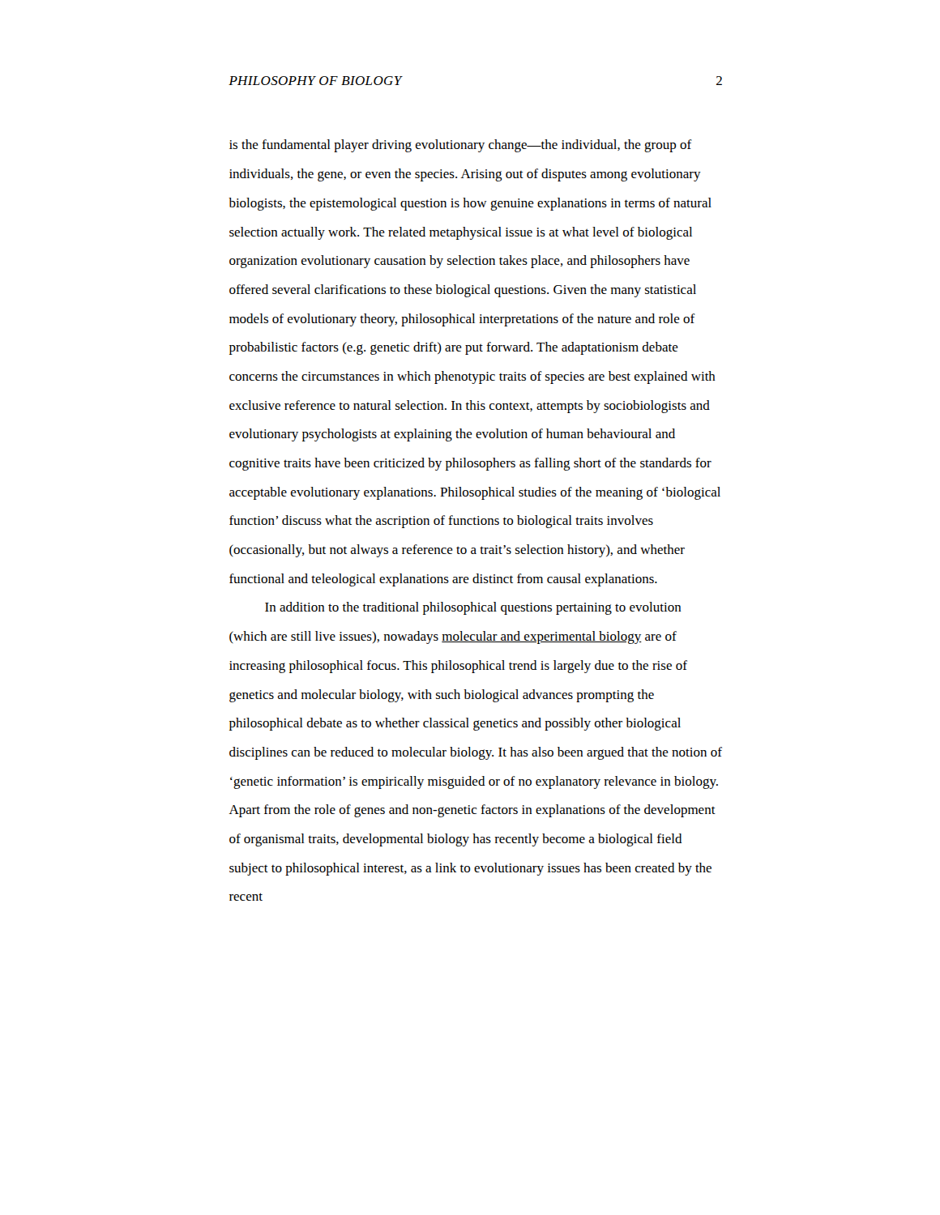Philosophy of Biology 2
is the fundamental player driving evolutionary change—the individual, the group of individuals, the gene, or even the species. Arising out of disputes among evolutionary biologists, the epistemological question is how genuine explanations in terms of natural selection actually work. The related metaphysical issue is at what level of biological organization evolutionary causation by selection takes place, and philosophers have offered several clarifications to these biological questions. Given the many statistical models of evolutionary theory, philosophical interpretations of the nature and role of probabilistic factors (e.g. genetic drift) are put forward. The adaptationism debate concerns the circumstances in which phenotypic traits of species are best explained with exclusive reference to natural selection. In this context, attempts by sociobiologists and evolutionary psychologists at explaining the evolution of human behavioural and cognitive traits have been criticized by philosophers as falling short of the standards for acceptable evolutionary explanations. Philosophical studies of the meaning of ‘biological function’ discuss what the ascription of functions to biological traits involves (occasionally, but not always a reference to a trait’s selection history), and whether functional and teleological explanations are distinct from causal explanations.
In addition to the traditional philosophical questions pertaining to evolution (which are still live issues), nowadays molecular and experimental biology are of increasing philosophical focus. This philosophical trend is largely due to the rise of genetics and molecular biology, with such biological advances prompting the philosophical debate as to whether classical genetics and possibly other biological disciplines can be reduced to molecular biology. It has also been argued that the notion of ‘genetic information’ is empirically misguided or of no explanatory relevance in biology. Apart from the role of genes and non-genetic factors in explanations of the development of organismal traits, developmental biology has recently become a biological field subject to philosophical interest, as a link to evolutionary issues has been created by the recent